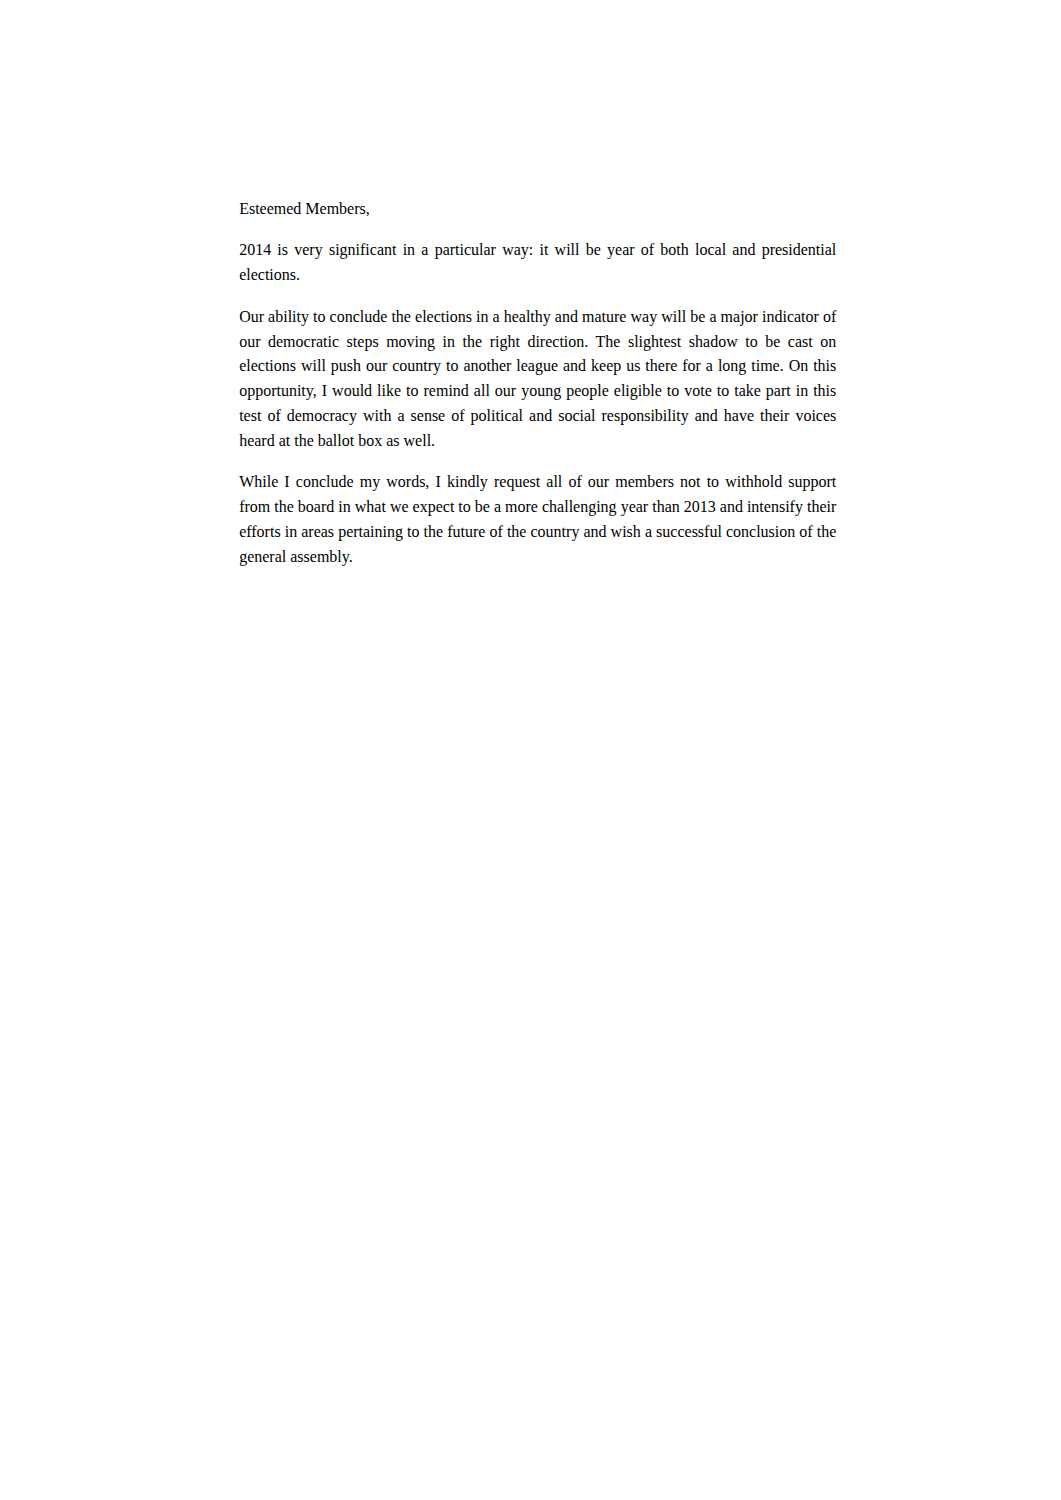Esteemed Members,
2014 is very significant in a particular way: it will be year of both local and presidential elections.
Our ability to conclude the elections in a healthy and mature way will be a major indicator of our democratic steps moving in the right direction. The slightest shadow to be cast on elections will push our country to another league and keep us there for a long time. On this opportunity, I would like to remind all our young people eligible to vote to take part in this test of democracy with a sense of political and social responsibility and have their voices heard at the ballot box as well.
While I conclude my words, I kindly request all of our members not to withhold support from the board in what we expect to be a more challenging year than 2013 and intensify their efforts in areas pertaining to the future of the country and wish a successful conclusion of the general assembly.